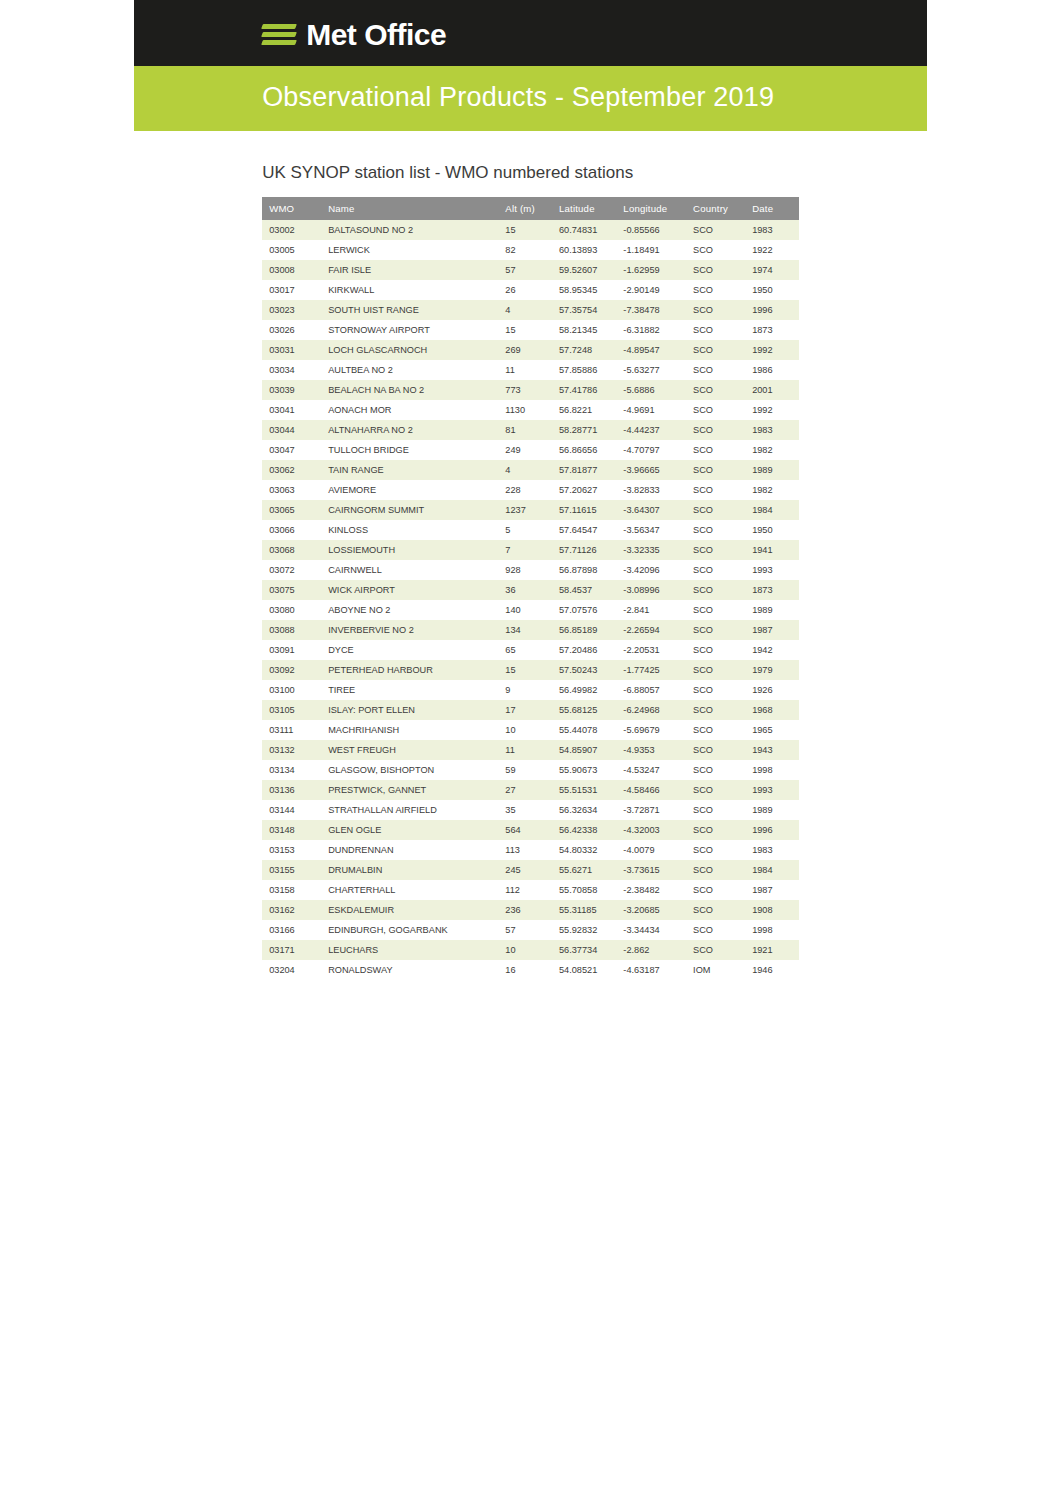Met Office
Observational Products - September 2019
UK SYNOP station list - WMO numbered stations
| WMO | Name | Alt (m) | Latitude | Longitude | Country | Date |
| --- | --- | --- | --- | --- | --- | --- |
| 03002 | BALTASOUND NO 2 | 15 | 60.74831 | -0.85566 | SCO | 1983 |
| 03005 | LERWICK | 82 | 60.13893 | -1.18491 | SCO | 1922 |
| 03008 | FAIR ISLE | 57 | 59.52607 | -1.62959 | SCO | 1974 |
| 03017 | KIRKWALL | 26 | 58.95345 | -2.90149 | SCO | 1950 |
| 03023 | SOUTH UIST RANGE | 4 | 57.35754 | -7.38478 | SCO | 1996 |
| 03026 | STORNOWAY AIRPORT | 15 | 58.21345 | -6.31882 | SCO | 1873 |
| 03031 | LOCH GLASCARNOCH | 269 | 57.7248 | -4.89547 | SCO | 1992 |
| 03034 | AULTBEA NO 2 | 11 | 57.85886 | -5.63277 | SCO | 1986 |
| 03039 | BEALACH NA BA NO 2 | 773 | 57.41786 | -5.6886 | SCO | 2001 |
| 03041 | AONACH MOR | 1130 | 56.8221 | -4.9691 | SCO | 1992 |
| 03044 | ALTNAHARRA NO 2 | 81 | 58.28771 | -4.44237 | SCO | 1983 |
| 03047 | TULLOCH BRIDGE | 249 | 56.86656 | -4.70797 | SCO | 1982 |
| 03062 | TAIN RANGE | 4 | 57.81877 | -3.96665 | SCO | 1989 |
| 03063 | AVIEMORE | 228 | 57.20627 | -3.82833 | SCO | 1982 |
| 03065 | CAIRNGORM SUMMIT | 1237 | 57.11615 | -3.64307 | SCO | 1984 |
| 03066 | KINLOSS | 5 | 57.64547 | -3.56347 | SCO | 1950 |
| 03068 | LOSSIEMOUTH | 7 | 57.71126 | -3.32335 | SCO | 1941 |
| 03072 | CAIRNWELL | 928 | 56.87898 | -3.42096 | SCO | 1993 |
| 03075 | WICK AIRPORT | 36 | 58.4537 | -3.08996 | SCO | 1873 |
| 03080 | ABOYNE NO 2 | 140 | 57.07576 | -2.841 | SCO | 1989 |
| 03088 | INVERBERVIE NO 2 | 134 | 56.85189 | -2.26594 | SCO | 1987 |
| 03091 | DYCE | 65 | 57.20486 | -2.20531 | SCO | 1942 |
| 03092 | PETERHEAD HARBOUR | 15 | 57.50243 | -1.77425 | SCO | 1979 |
| 03100 | TIREE | 9 | 56.49982 | -6.88057 | SCO | 1926 |
| 03105 | ISLAY: PORT ELLEN | 17 | 55.68125 | -6.24968 | SCO | 1968 |
| 03111 | MACHRIHANISH | 10 | 55.44078 | -5.69679 | SCO | 1965 |
| 03132 | WEST FREUGH | 11 | 54.85907 | -4.9353 | SCO | 1943 |
| 03134 | GLASGOW, BISHOPTON | 59 | 55.90673 | -4.53247 | SCO | 1998 |
| 03136 | PRESTWICK, GANNET | 27 | 55.51531 | -4.58466 | SCO | 1993 |
| 03144 | STRATHALLAN AIRFIELD | 35 | 56.32634 | -3.72871 | SCO | 1989 |
| 03148 | GLEN OGLE | 564 | 56.42338 | -4.32003 | SCO | 1996 |
| 03153 | DUNDRENNAN | 113 | 54.80332 | -4.0079 | SCO | 1983 |
| 03155 | DRUMALBIN | 245 | 55.6271 | -3.73615 | SCO | 1984 |
| 03158 | CHARTERHALL | 112 | 55.70858 | -2.38482 | SCO | 1987 |
| 03162 | ESKDALEMUIR | 236 | 55.31185 | -3.20685 | SCO | 1908 |
| 03166 | EDINBURGH, GOGARBANK | 57 | 55.92832 | -3.34434 | SCO | 1998 |
| 03171 | LEUCHARS | 10 | 56.37734 | -2.862 | SCO | 1921 |
| 03204 | RONALDSWAY | 16 | 54.08521 | -4.63187 | IOM | 1946 |